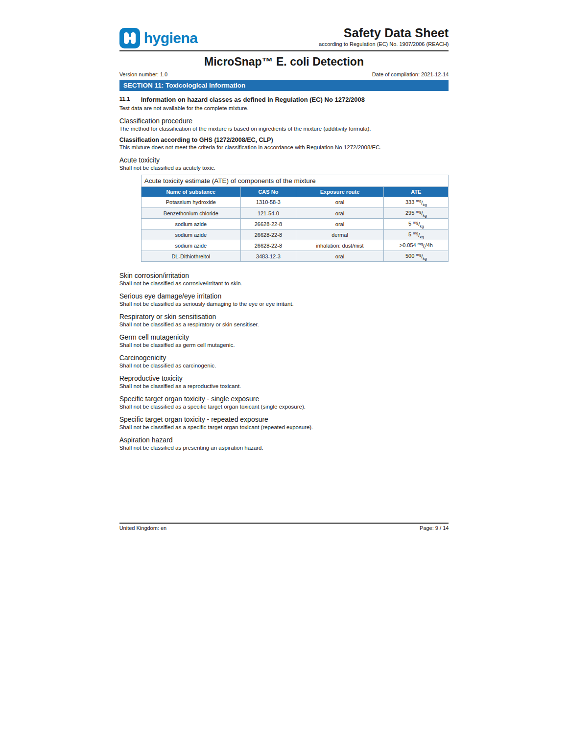hygiena
Safety Data Sheet
according to Regulation (EC) No. 1907/2006 (REACH)
MicroSnap™ E. coli Detection
Version number: 1.0 Date of compilation: 2021-12-14
SECTION 11: Toxicological information
11.1 Information on hazard classes as defined in Regulation (EC) No 1272/2008
Test data are not available for the complete mixture.
Classification procedure
The method for classification of the mixture is based on ingredients of the mixture (additivity formula).
Classification according to GHS (1272/2008/EC, CLP)
This mixture does not meet the criteria for classification in accordance with Regulation No 1272/2008/EC.
Acute toxicity
Shall not be classified as acutely toxic.
Acute toxicity estimate (ATE) of components of the mixture
| Name of substance | CAS No | Exposure route | ATE |
| --- | --- | --- | --- |
| Potassium hydroxide | 1310-58-3 | oral | 333 mg / kg |
| Benzethonium chloride | 121-54-0 | oral | 295 mg / kg |
| sodium azide | 26628-22-8 | oral | 5 mg / kg |
| sodium azide | 26628-22-8 | dermal | 5 mg / kg |
| sodium azide | 26628-22-8 | inhalation: dust/mist | >0.054 mg / l /4h |
| DL-Dithiothreitol | 3483-12-3 | oral | 500 mg / kg |
Skin corrosion/irritation
Shall not be classified as corrosive/irritant to skin.
Serious eye damage/eye irritation
Shall not be classified as seriously damaging to the eye or eye irritant.
Respiratory or skin sensitisation
Shall not be classified as a respiratory or skin sensitiser.
Germ cell mutagenicity
Shall not be classified as germ cell mutagenic.
Carcinogenicity
Shall not be classified as carcinogenic.
Reproductive toxicity
Shall not be classified as a reproductive toxicant.
Specific target organ toxicity - single exposure
Shall not be classified as a specific target organ toxicant (single exposure).
Specific target organ toxicity - repeated exposure
Shall not be classified as a specific target organ toxicant (repeated exposure).
Aspiration hazard
Shall not be classified as presenting an aspiration hazard.
United Kingdom: en Page: 9 / 14